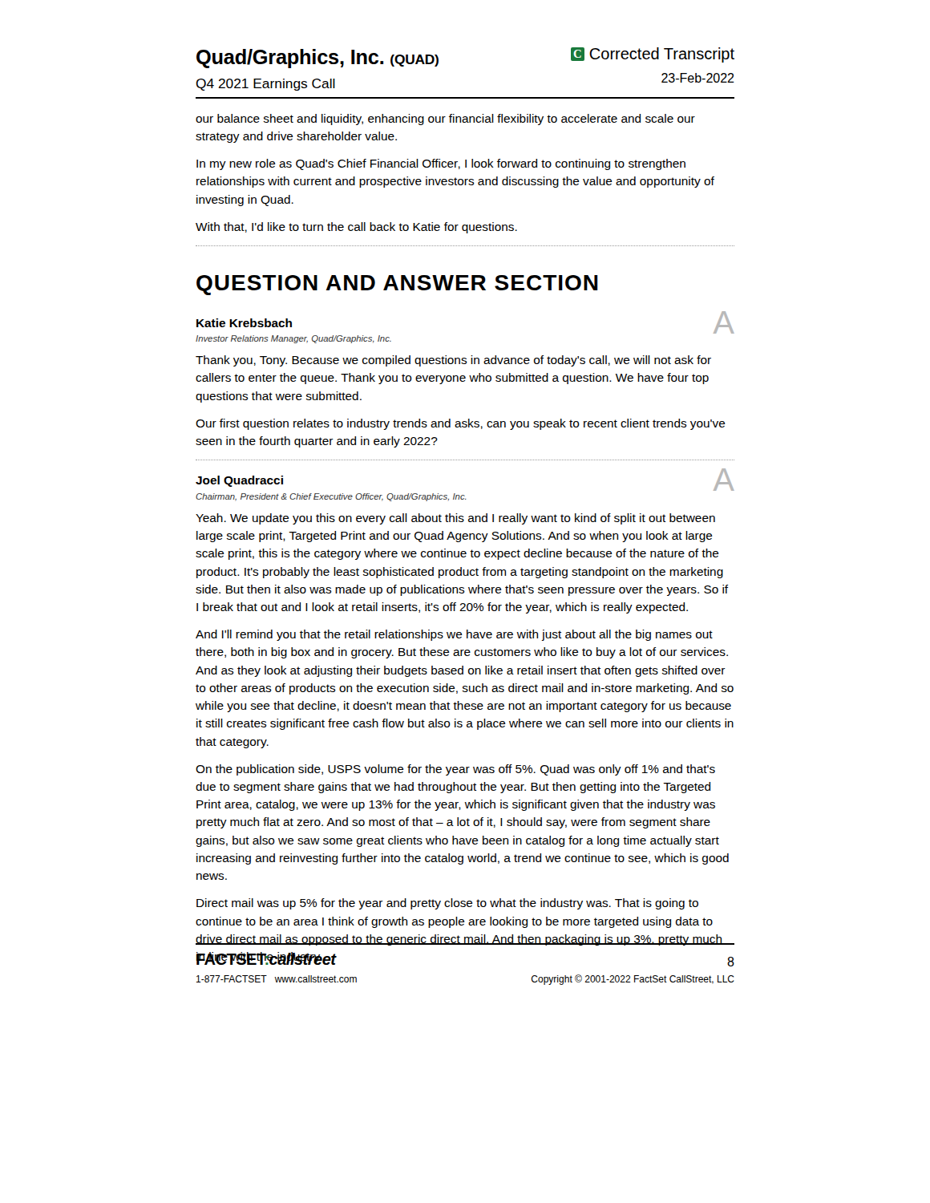Quad/Graphics, Inc. (QUAD)
Q4 2021 Earnings Call
CCorrected Transcript
23-Feb-2022
our balance sheet and liquidity, enhancing our financial flexibility to accelerate and scale our strategy and drive shareholder value.
In my new role as Quad's Chief Financial Officer, I look forward to continuing to strengthen relationships with current and prospective investors and discussing the value and opportunity of investing in Quad.
With that, I'd like to turn the call back to Katie for questions.
QUESTION AND ANSWER SECTION
A
Katie Krebsbach
Investor Relations Manager, Quad/Graphics, Inc.
Thank you, Tony. Because we compiled questions in advance of today's call, we will not ask for callers to enter the queue. Thank you to everyone who submitted a question. We have four top questions that were submitted.
Our first question relates to industry trends and asks, can you speak to recent client trends you've seen in the fourth quarter and in early 2022?
A
Joel Quadracci
Chairman, President & Chief Executive Officer, Quad/Graphics, Inc.
Yeah. We update you this on every call about this and I really want to kind of split it out between large scale print, Targeted Print and our Quad Agency Solutions. And so when you look at large scale print, this is the category where we continue to expect decline because of the nature of the product. It's probably the least sophisticated product from a targeting standpoint on the marketing side. But then it also was made up of publications where that's seen pressure over the years. So if I break that out and I look at retail inserts, it's off 20% for the year, which is really expected.
And I'll remind you that the retail relationships we have are with just about all the big names out there, both in big box and in grocery. But these are customers who like to buy a lot of our services. And as they look at adjusting their budgets based on like a retail insert that often gets shifted over to other areas of products on the execution side, such as direct mail and in-store marketing. And so while you see that decline, it doesn't mean that these are not an important category for us because it still creates significant free cash flow but also is a place where we can sell more into our clients in that category.
On the publication side, USPS volume for the year was off 5%. Quad was only off 1% and that's due to segment share gains that we had throughout the year. But then getting into the Targeted Print area, catalog, we were up 13% for the year, which is significant given that the industry was pretty much flat at zero. And so most of that – a lot of it, I should say, were from segment share gains, but also we saw some great clients who have been in catalog for a long time actually start increasing and reinvesting further into the catalog world, a trend we continue to see, which is good news.
Direct mail was up 5% for the year and pretty close to what the industry was. That is going to continue to be an area I think of growth as people are looking to be more targeted using data to drive direct mail as opposed to the generic direct mail. And then packaging is up 3%, pretty much in line with the industry.
FACTSET: callstreet
8
1-877-FACTSET www.callstreet.com
Copyright © 2001-2022 FactSet CallStreet, LLC